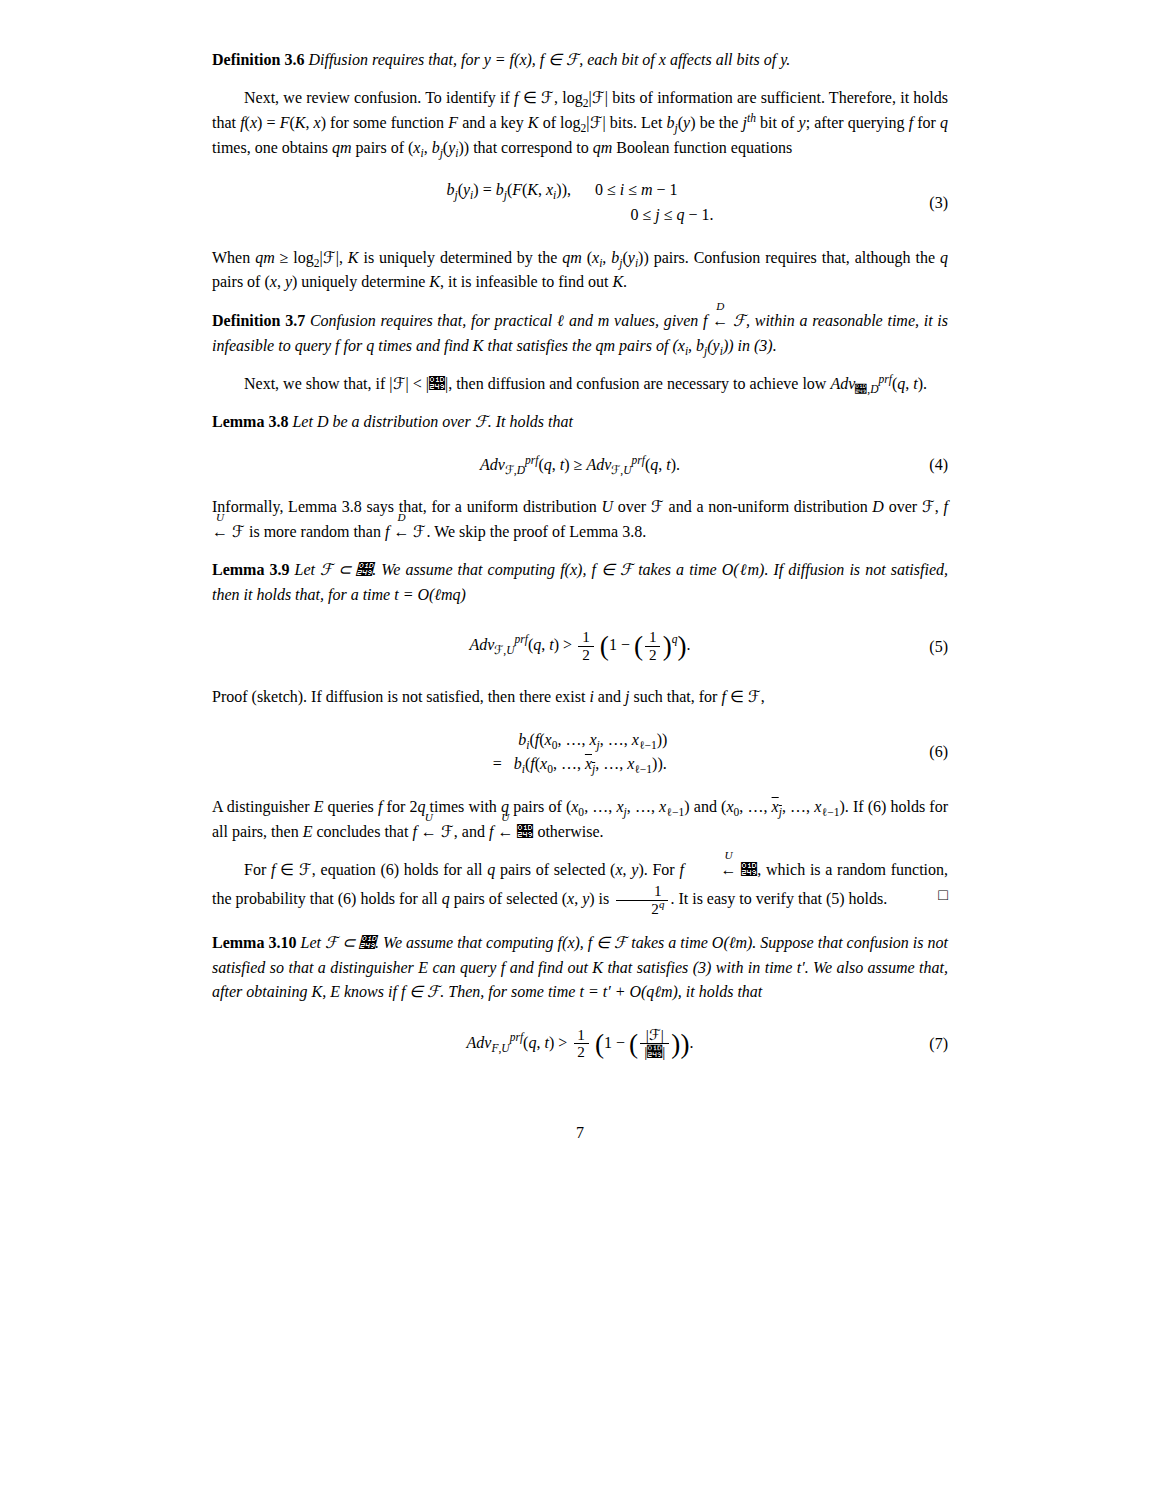Definition 3.6 Diffusion requires that, for y = f(x), f ∈ ℱ, each bit of x affects all bits of y.
Next, we review confusion. To identify if f ∈ ℱ, log2|ℱ| bits of information are sufficient. Therefore, it holds that f(x) = F(K, x) for some function F and a key K of log2|ℱ| bits. Let bj(y) be the jth bit of y; after querying f for q times, one obtains qm pairs of (xi, bj(yi)) that correspond to qm Boolean function equations
bj(yi) = bj(F(K, xi)), 0 ≤ i ≤ m − 1 0 ≤ j ≤ q − 1. (3)
When qm ≥ log2|ℱ|, K is uniquely determined by the qm (xi, bj(yi)) pairs. Confusion requires that, although the q pairs of (x, y) uniquely determine K, it is infeasible to find out K.
Definition 3.7 Confusion requires that, for practical ℓ and m values, given f D← ℱ, within a reasonable time, it is infeasible to query f for q times and find K that satisfies the qm pairs of (xi, bj(yi)) in (3).
Next, we show that, if |ℱ| < |𝉉|, then diffusion and confusion are necessary to achieve low Adv𝉉,Dprf(q, t).
Lemma 3.8 Let D be a distribution over ℱ. It holds that
Advℱ,Dprf(q, t) ≥ Advℱ,Uprf(q, t). (4)
Informally, Lemma 3.8 says that, for a uniform distribution U over ℱ and a non-uniform distribution D over ℱ, f U← ℱ is more random than f D← ℱ. We skip the proof of Lemma 3.8.
Lemma 3.9 Let ℱ ⊂ 𝉉. We assume that computing f(x), f ∈ ℱ takes a time O(ℓm). If diffusion is not satisfied, then it holds that, for a time t = O(ℓmq)
Advℱ,Uprf(q, t) > 12 (1 − (12)q). (5)
Proof (sketch). If diffusion is not satisfied, then there exist i and j such that, for f ∈ ℱ,
bi(f(x0, …, xj, …, xℓ−1)) = bi(f(x0, …, xj, …, xℓ−1)). (6)
A distinguisher E queries f for 2q times with q pairs of (x0, …, xj, …, xℓ−1) and (x0, …, xj, …, xℓ−1). If (6) holds for all pairs, then E concludes that f U← ℱ, and f U← 𝉉 otherwise.
For f ∈ ℱ, equation (6) holds for all q pairs of selected (x, y). For f U← 𝉉, which is a random function, the probability that (6) holds for all q pairs of selected (x, y) is 12q. It is easy to verify that (5) holds. □
Lemma 3.10 Let ℱ ⊂ 𝉉. We assume that computing f(x), f ∈ ℱ takes a time O(ℓm). Suppose that confusion is not satisfied so that a distinguisher E can query f and find out K that satisfies (3) with in time t′. We also assume that, after obtaining K, E knows if f ∈ ℱ. Then, for some time t = t′ + O(qℓm), it holds that
AdvF,Uprf(q, t) > 12 (1 − (|ℱ||𝉉|)). (7)
7